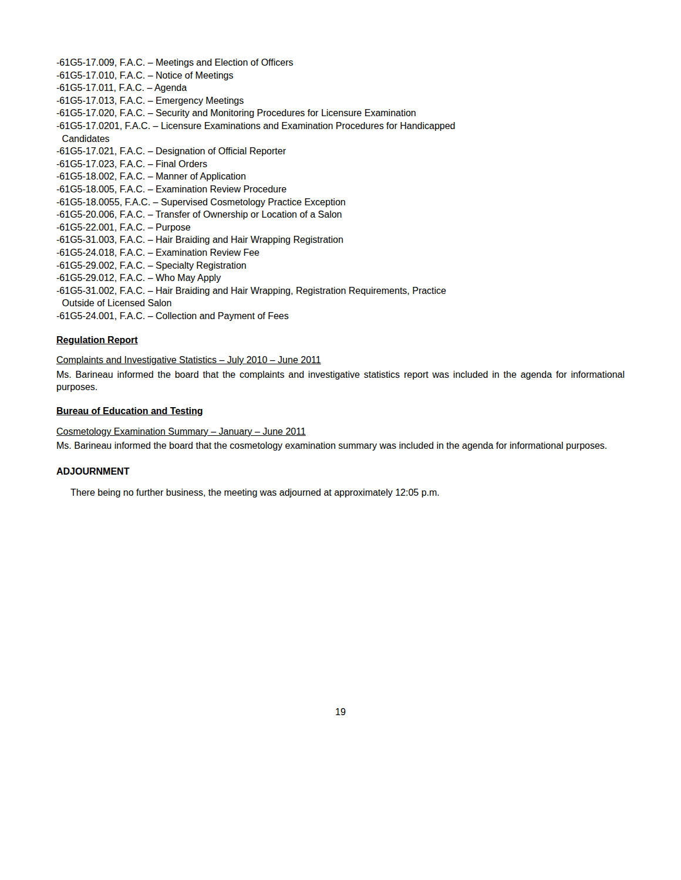-61G5-17.009, F.A.C. – Meetings and Election of Officers
-61G5-17.010, F.A.C. – Notice of Meetings
-61G5-17.011, F.A.C. – Agenda
-61G5-17.013, F.A.C. – Emergency Meetings
-61G5-17.020, F.A.C. – Security and Monitoring Procedures for Licensure Examination
-61G5-17.0201, F.A.C. – Licensure Examinations and Examination Procedures for HandicappedCandidates
-61G5-17.021, F.A.C. – Designation of Official Reporter
-61G5-17.023, F.A.C. – Final Orders
-61G5-18.002, F.A.C. – Manner of Application
-61G5-18.005, F.A.C. – Examination Review Procedure
-61G5-18.0055, F.A.C. – Supervised Cosmetology Practice Exception
-61G5-20.006, F.A.C. – Transfer of Ownership or Location of a Salon
-61G5-22.001, F.A.C. – Purpose
-61G5-31.003, F.A.C. – Hair Braiding and Hair Wrapping Registration
-61G5-24.018, F.A.C. – Examination Review Fee
-61G5-29.002, F.A.C. – Specialty Registration
-61G5-29.012, F.A.C. – Who May Apply
-61G5-31.002, F.A.C. – Hair Braiding and Hair Wrapping, Registration Requirements, PracticeOutside of Licensed Salon
-61G5-24.001, F.A.C. – Collection and Payment of Fees
Regulation Report
Complaints and Investigative Statistics – July 2010 – June 2011
Ms. Barineau informed the board that the complaints and investigative statistics report was included in the agenda for informational purposes.
Bureau of Education and Testing
Cosmetology Examination Summary – January – June 2011
Ms. Barineau informed the board that the cosmetology examination summary was included in the agenda for informational purposes.
ADJOURNMENT
There being no further business, the meeting was adjourned at approximately 12:05 p.m.
19